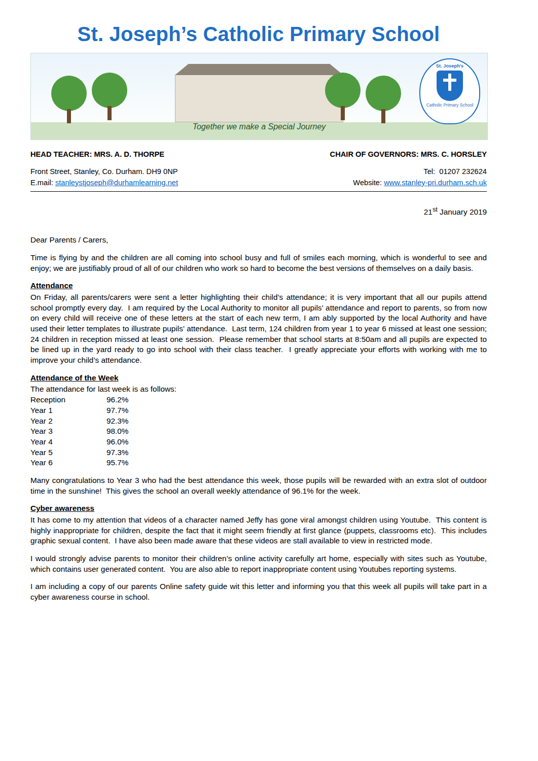St. Joseph’s Catholic Primary School
Together we make a Special Journey
St. Joseph’s
Catholic Primary School
| HEAD TEACHER: MRS. A. D. THORPE | CHAIR OF GOVERNORS: MRS. C. HORSLEY |
| Front Street, Stanley, Co. Durham. DH9 0NP | Tel: 01207 232624 |
| E.mail: stanleystjoseph@durhamlearning.net | Website: www.stanley-pri.durham.sch.uk |
21st January 2019
Dear Parents / Carers,
Time is flying by and the children are all coming into school busy and full of smiles each morning, which is wonderful to see and enjoy; we are justifiably proud of all of our children who work so hard to become the best versions of themselves on a daily basis.
Attendance
On Friday, all parents/carers were sent a letter highlighting their child’s attendance; it is very important that all our pupils attend school promptly every day. I am required by the Local Authority to monitor all pupils’ attendance and report to parents, so from now on every child will receive one of these letters at the start of each new term, I am ably supported by the local Authority and have used their letter templates to illustrate pupils’ attendance. Last term, 124 children from year 1 to year 6 missed at least one session; 24 children in reception missed at least one session. Please remember that school starts at 8:50am and all pupils are expected to be lined up in the yard ready to go into school with their class teacher. I greatly appreciate your efforts with working with me to improve your child’s attendance.
Attendance of the Week
The attendance for last week is as follows:
| Reception | 96.2% |
| Year 1 | 97.7% |
| Year 2 | 92.3% |
| Year 3 | 98.0% |
| Year 4 | 96.0% |
| Year 5 | 97.3% |
| Year 6 | 95.7% |
Many congratulations to Year 3 who had the best attendance this week, those pupils will be rewarded with an extra slot of outdoor time in the sunshine! This gives the school an overall weekly attendance of 96.1% for the week.
Cyber awareness
It has come to my attention that videos of a character named Jeffy has gone viral amongst children using Youtube. This content is highly inappropriate for children, despite the fact that it might seem friendly at first glance (puppets, classrooms etc). This includes graphic sexual content. I have also been made aware that these videos are stall available to view in restricted mode.
I would strongly advise parents to monitor their children’s online activity carefully art home, especially with sites such as Youtube, which contains user generated content. You are also able to report inappropriate content using Youtubes reporting systems.
I am including a copy of our parents Online safety guide wit this letter and informing you that this week all pupils will take part in a cyber awareness course in school.